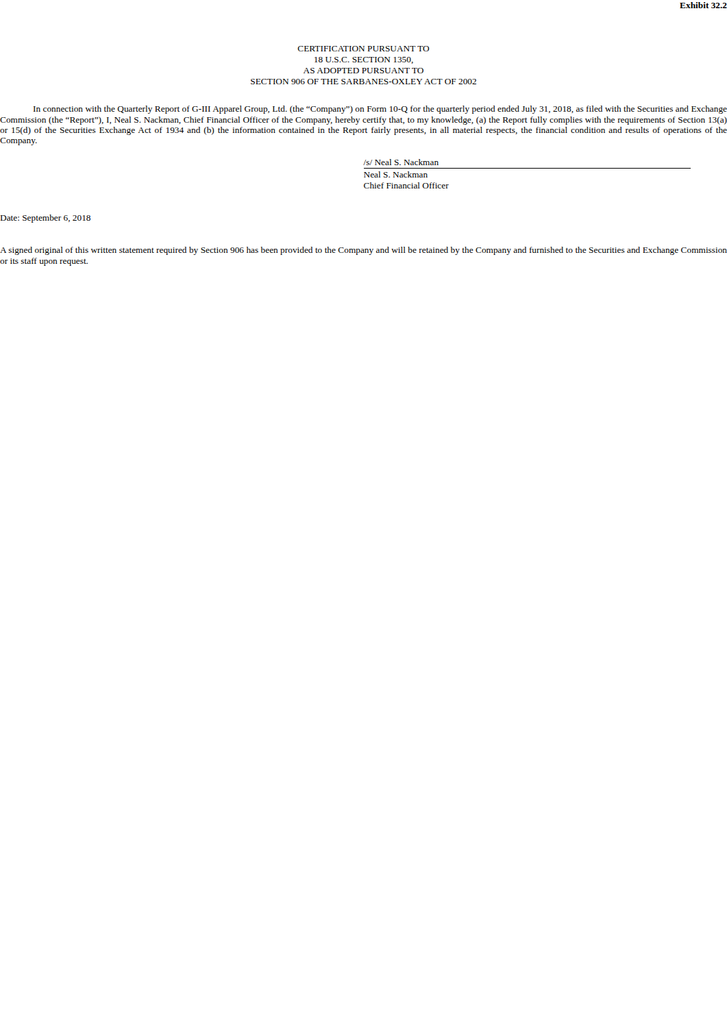Exhibit 32.2
CERTIFICATION PURSUANT TO
18 U.S.C. SECTION 1350,
AS ADOPTED PURSUANT TO
SECTION 906 OF THE SARBANES-OXLEY ACT OF 2002
In connection with the Quarterly Report of G-III Apparel Group, Ltd. (the “Company”) on Form 10-Q for the quarterly period ended July 31, 2018, as filed with the Securities and Exchange Commission (the “Report”), I, Neal S. Nackman, Chief Financial Officer of the Company, hereby certify that, to my knowledge, (a) the Report fully complies with the requirements of Section 13(a) or 15(d) of the Securities Exchange Act of 1934 and (b) the information contained in the Report fairly presents, in all material respects, the financial condition and results of operations of the Company.
/s/ Neal S. Nackman
Neal S. Nackman
Chief Financial Officer
Date: September 6, 2018
A signed original of this written statement required by Section 906 has been provided to the Company and will be retained by the Company and furnished to the Securities and Exchange Commission or its staff upon request.